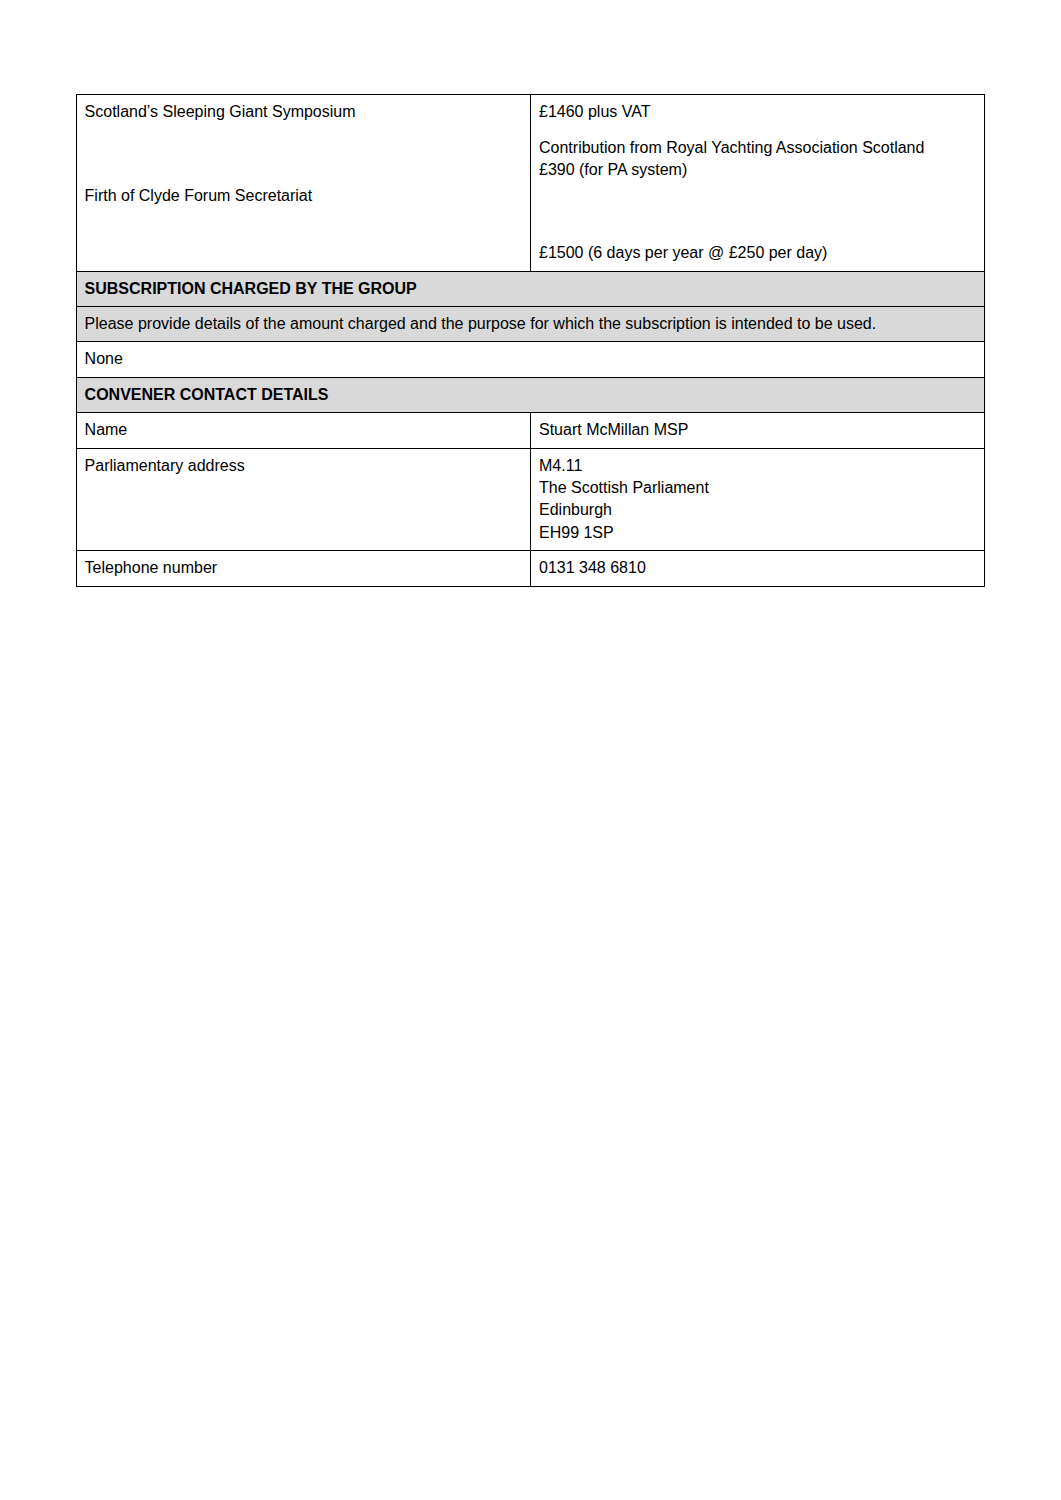| Scotland’s Sleeping Giant Symposium Firth of Clyde Forum Secretariat | £1460 plus VAT Contribution from Royal Yachting Association Scotland £390 (for PA system) £1500 (6 days per year @ £250 per day) |
| Subscription charged by the group |
| Please provide details of the amount charged and the purpose for which the subscription is intended to be used. |
| None |
| Convener contact details |
| Name | Stuart McMillan MSP |
| Parliamentary address | M4.11 The Scottish Parliament Edinburgh EH99 1SP |
| Telephone number | 0131 348 6810 |